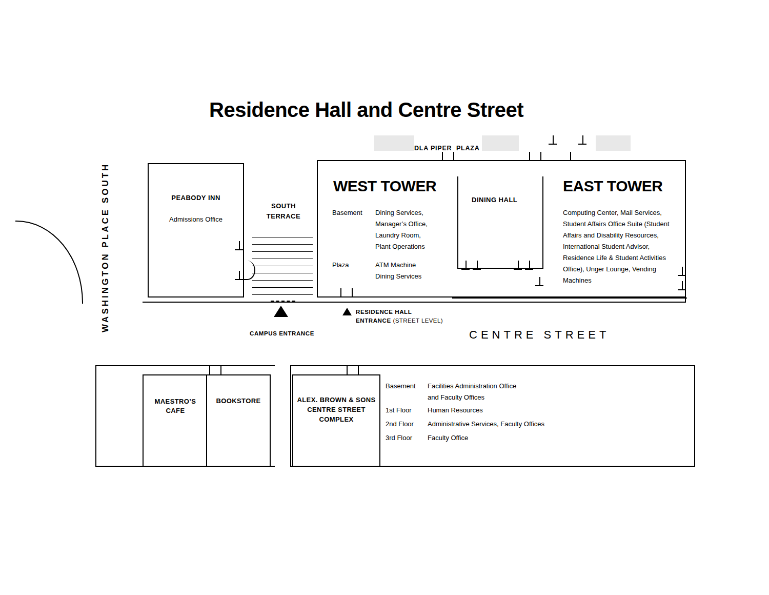Residence Hall and Centre Street
WASHINGTON PLACE SOUTH
DLA PIPER PLAZA
PEABODY INN
Admissions Office
SOUTH
TERRACE
WEST TOWER
EAST TOWER
DINING HALL
Basement
Dining Services,
Manager’s Office,
Laundry Room,
Plant Operations
Plaza
ATM Machine
Dining Services
Computing Center, Mail Services, Student Affairs Office Suite (Student Affairs and Disability Resources, International Student Advisor, Residence Life & Student Activities Office), Unger Lounge, Vending Machines
CAMPUS ENTRANCE
RESIDENCE HALL
ENTRANCE (STREET LEVEL)
CENTRE STREET
MAESTRO’S
CAFE
BOOKSTORE
ALEX. BROWN & SONS
CENTRE STREET
COMPLEX
Basement
Facilities Administration Office
and Faculty Offices
1st Floor
Human Resources
2nd Floor
Administrative Services, Faculty Offices
3rd Floor
Faculty Office